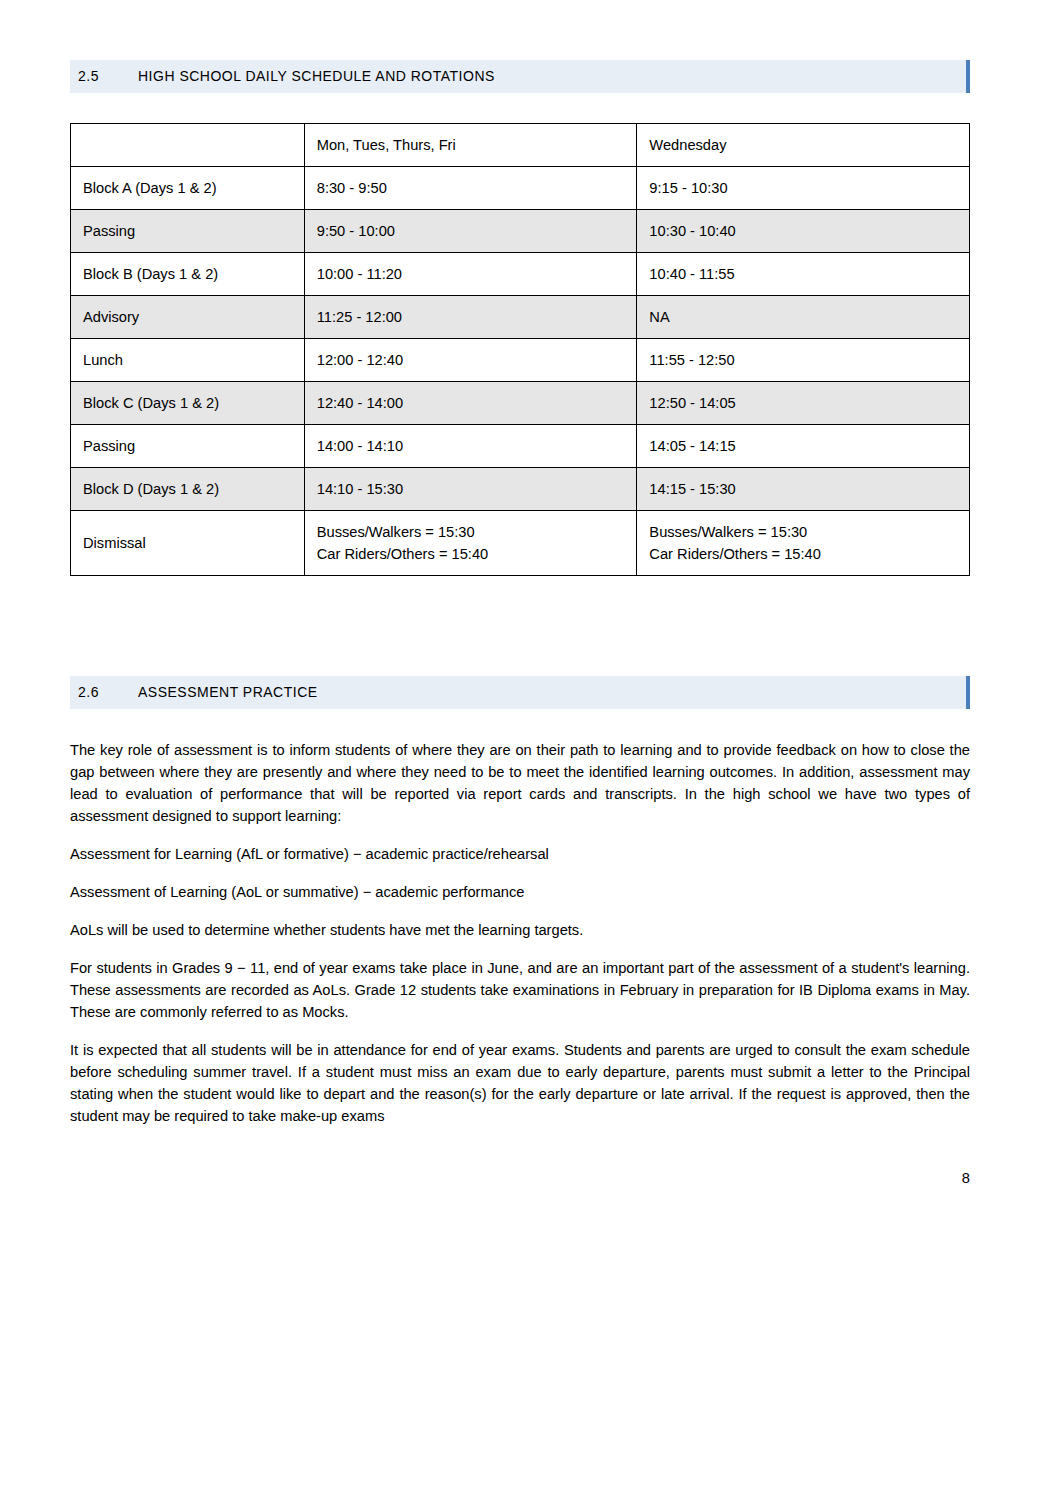2.5 HIGH SCHOOL DAILY SCHEDULE AND ROTATIONS
| | Mon, Tues, Thurs, Fri | Wednesday |
| Block A (Days 1 & 2) | 8:30 - 9:50 | 9:15 - 10:30 |
| Passing | 9:50 - 10:00 | 10:30 - 10:40 |
| Block B (Days 1 & 2) | 10:00 - 11:20 | 10:40 - 11:55 |
| Advisory | 11:25 - 12:00 | NA |
| Lunch | 12:00 - 12:40 | 11:55 - 12:50 |
| Block C (Days 1 & 2) | 12:40 - 14:00 | 12:50 - 14:05 |
| Passing | 14:00 - 14:10 | 14:05 - 14:15 |
| Block D (Days 1 & 2) | 14:10 - 15:30 | 14:15 - 15:30 |
| Dismissal | Busses/Walkers = 15:30 Car Riders/Others = 15:40 | Busses/Walkers = 15:30 Car Riders/Others = 15:40 |
2.6 ASSESSMENT PRACTICE
The key role of assessment is to inform students of where they are on their path to learning and to provide feedback on how to close the gap between where they are presently and where they need to be to meet the identified learning outcomes. In addition, assessment may lead to evaluation of performance that will be reported via report cards and transcripts. In the high school we have two types of assessment designed to support learning:
Assessment for Learning (AfL or formative) − academic practice/rehearsal
Assessment of Learning (AoL or summative) − academic performance
AoLs will be used to determine whether students have met the learning targets.
For students in Grades 9 − 11, end of year exams take place in June, and are an important part of the assessment of a student's learning. These assessments are recorded as AoLs. Grade 12 students take examinations in February in preparation for IB Diploma exams in May. These are commonly referred to as Mocks.
It is expected that all students will be in attendance for end of year exams. Students and parents are urged to consult the exam schedule before scheduling summer travel. If a student must miss an exam due to early departure, parents must submit a letter to the Principal stating when the student would like to depart and the reason(s) for the early departure or late arrival. If the request is approved, then the student may be required to take make-up exams
8